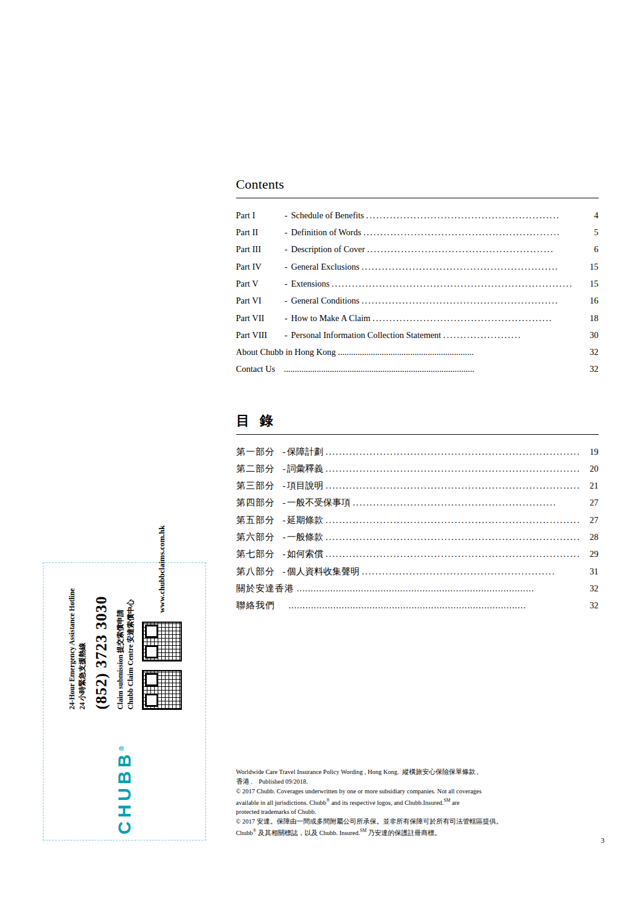CHUBB®
24-Hour Emergency Assistance Hotline
24 小時緊急支援熱線
(852) 3723 3030
Claim submission 提交索償申請
Chubb Claim Centre 安達索償中心
www.chubbclaims.com.hk
Contents
| Part I | - | Schedule of Benefits ......................................................... | 4 |
| Part II | - | Definition of Words .......................................................... | 5 |
| Part III | - | Description of Cover ....................................................... | 6 |
| Part IV | - | General Exclusions .......................................................... | 15 |
| Part V | - | Extensions ....................................................................... | 15 |
| Part VI | - | General Conditions .......................................................... | 16 |
| Part VII | - | How to Make A Claim ..................................................... | 18 |
| Part VIII | - | Personal Information Collection Statement ....................... | 30 |
| About Chubb in Hong Kong .............................................................. | 32 |
| Contact Us ....................................................................................... | 32 |
目 錄
| 第一部分 | - | 保障計劃 ........................................................................... | 19 |
| 第二部分 | - | 詞彙釋義 ........................................................................... | 20 |
| 第三部分 | - | 項目說明 ........................................................................... | 21 |
| 第四部分 | - | 一般不受保事項 ............................................................ | 27 |
| 第五部分 | - | 延期條款 ........................................................................... | 27 |
| 第六部分 | - | 一般條款 ........................................................................... | 28 |
| 第七部分 | - | 如何索償 ........................................................................... | 29 |
| 第八部分 | - | 個人資料收集聲明 ......................................................... | 31 |
| 關於安達香港 ..................................................................................... | 32 |
| 聯絡我們 ..................................................................................... | 32 |
Worldwide Care Travel Insurance Policy Wording , Hong Kong. 縱橫旅安心保險保單條款 ,
香港 . Published 09/2018.
© 2017 Chubb. Coverages underwritten by one or more subsidiary companies. Not all coverages
available in all jurisdictions. Chubb® and its respective logos, and Chubb.Insured.SM are
protected trademarks of Chubb.
© 2017 安達。保障由一間或多間附屬公司所承保。並非所有保障可於所有司法管轄區提供。
Chubb® 及其相關標誌，以及 Chubb. Insured.SM 乃安達的保護註冊商標。
3